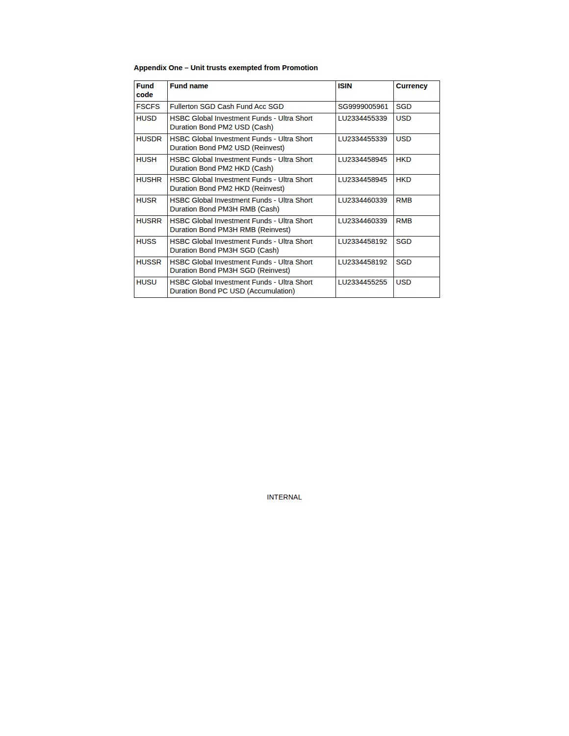Appendix One – Unit trusts exempted from Promotion
| Fund code | Fund name | ISIN | Currency |
| --- | --- | --- | --- |
| FSCFS | Fullerton SGD Cash Fund Acc SGD | SG9999005961 | SGD |
| HUSD | HSBC Global Investment Funds - Ultra Short Duration Bond PM2 USD (Cash) | LU2334455339 | USD |
| HUSDR | HSBC Global Investment Funds - Ultra Short Duration Bond PM2 USD (Reinvest) | LU2334455339 | USD |
| HUSH | HSBC Global Investment Funds - Ultra Short Duration Bond PM2 HKD (Cash) | LU2334458945 | HKD |
| HUSHR | HSBC Global Investment Funds - Ultra Short Duration Bond PM2 HKD (Reinvest) | LU2334458945 | HKD |
| HUSR | HSBC Global Investment Funds - Ultra Short Duration Bond PM3H RMB (Cash) | LU2334460339 | RMB |
| HUSRR | HSBC Global Investment Funds - Ultra Short Duration Bond PM3H RMB (Reinvest) | LU2334460339 | RMB |
| HUSS | HSBC Global Investment Funds - Ultra Short Duration Bond PM3H SGD (Cash) | LU2334458192 | SGD |
| HUSSR | HSBC Global Investment Funds - Ultra Short Duration Bond PM3H SGD (Reinvest) | LU2334458192 | SGD |
| HUSU | HSBC Global Investment Funds - Ultra Short Duration Bond PC USD (Accumulation) | LU2334455255 | USD |
INTERNAL